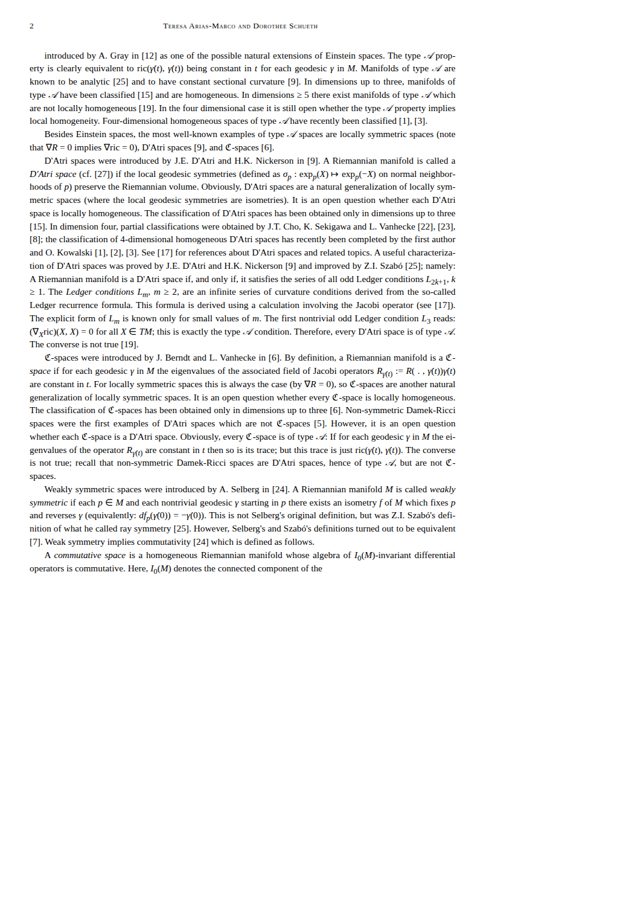2 Teresa Arias-Marco and Dorothee Schueth
introduced by A. Gray in [12] as one of the possible natural extensions of Einstein spaces. The type 𝒜 property is clearly equivalent to ric(γ̇(t), γ̇(t)) being constant in t for each geodesic γ in M. Manifolds of type 𝒜 are known to be analytic [25] and to have constant sectional curvature [9]. In dimensions up to three, manifolds of type 𝒜 have been classified [15] and are homogeneous. In dimensions ≥ 5 there exist manifolds of type 𝒜 which are not locally homogeneous [19]. In the four dimensional case it is still open whether the type 𝒜 property implies local homogeneity. Four-dimensional homogeneous spaces of type 𝒜 have recently been classified [1], [3].
Besides Einstein spaces, the most well-known examples of type 𝒜 spaces are locally symmetric spaces (note that ∇R = 0 implies ∇ric = 0), D'Atri spaces [9], and ℭ-spaces [6].
D'Atri spaces were introduced by J.E. D'Atri and H.K. Nickerson in [9]. A Riemannian manifold is called a D'Atri space (cf. [27]) if the local geodesic symmetries (defined as σp : expp(X) ↦ expp(−X) on normal neighborhoods of p) preserve the Riemannian volume. Obviously, D'Atri spaces are a natural generalization of locally symmetric spaces (where the local geodesic symmetries are isometries). It is an open question whether each D'Atri space is locally homogeneous. The classification of D'Atri spaces has been obtained only in dimensions up to three [15]. In dimension four, partial classifications were obtained by J.T. Cho, K. Sekigawa and L. Vanhecke [22], [23], [8]; the classification of 4-dimensional homogeneous D'Atri spaces has recently been completed by the first author and O. Kowalski [1], [2], [3]. See [17] for references about D'Atri spaces and related topics. A useful characterization of D'Atri spaces was proved by J.E. D'Atri and H.K. Nickerson [9] and improved by Z.I. Szabó [25]; namely: A Riemannian manifold is a D'Atri space if, and only if, it satisfies the series of all odd Ledger conditions L2k+1, k ≥ 1. The Ledger conditions Lm, m ≥ 2, are an infinite series of curvature conditions derived from the so-called Ledger recurrence formula. This formula is derived using a calculation involving the Jacobi operator (see [17]). The explicit form of Lm is known only for small values of m. The first nontrivial odd Ledger condition L3 reads: (∇Xric)(X, X) = 0 for all X ∈ TM; this is exactly the type 𝒜 condition. Therefore, every D'Atri space is of type 𝒜. The converse is not true [19].
ℭ-spaces were introduced by J. Berndt and L. Vanhecke in [6]. By definition, a Riemannian manifold is a ℭ-space if for each geodesic γ in M the eigenvalues of the associated field of Jacobi operators Rγ̇(t) := R( . , γ̇(t))γ̇(t) are constant in t. For locally symmetric spaces this is always the case (by ∇R = 0), so ℭ-spaces are another natural generalization of locally symmetric spaces. It is an open question whether every ℭ-space is locally homogeneous. The classification of ℭ-spaces has been obtained only in dimensions up to three [6]. Non-symmetric Damek-Ricci spaces were the first examples of D'Atri spaces which are not ℭ-spaces [5]. However, it is an open question whether each ℭ-space is a D'Atri space. Obviously, every ℭ-space is of type 𝒜: If for each geodesic γ in M the eigenvalues of the operator Rγ̇(t) are constant in t then so is its trace; but this trace is just ric(γ̇(t), γ̇(t)). The converse is not true; recall that non-symmetric Damek-Ricci spaces are D'Atri spaces, hence of type 𝒜, but are not ℭ-spaces.
Weakly symmetric spaces were introduced by A. Selberg in [24]. A Riemannian manifold M is called weakly symmetric if each p ∈ M and each nontrivial geodesic γ starting in p there exists an isometry f of M which fixes p and reverses γ (equivalently: dfp(γ̇(0)) = −γ̇(0)). This is not Selberg's original definition, but was Z.I. Szabó's definition of what he called ray symmetry [25]. However, Selberg's and Szabó's definitions turned out to be equivalent [7]. Weak symmetry implies commutativity [24] which is defined as follows.
A commutative space is a homogeneous Riemannian manifold whose algebra of I0(M)-invariant differential operators is commutative. Here, I0(M) denotes the connected component of the